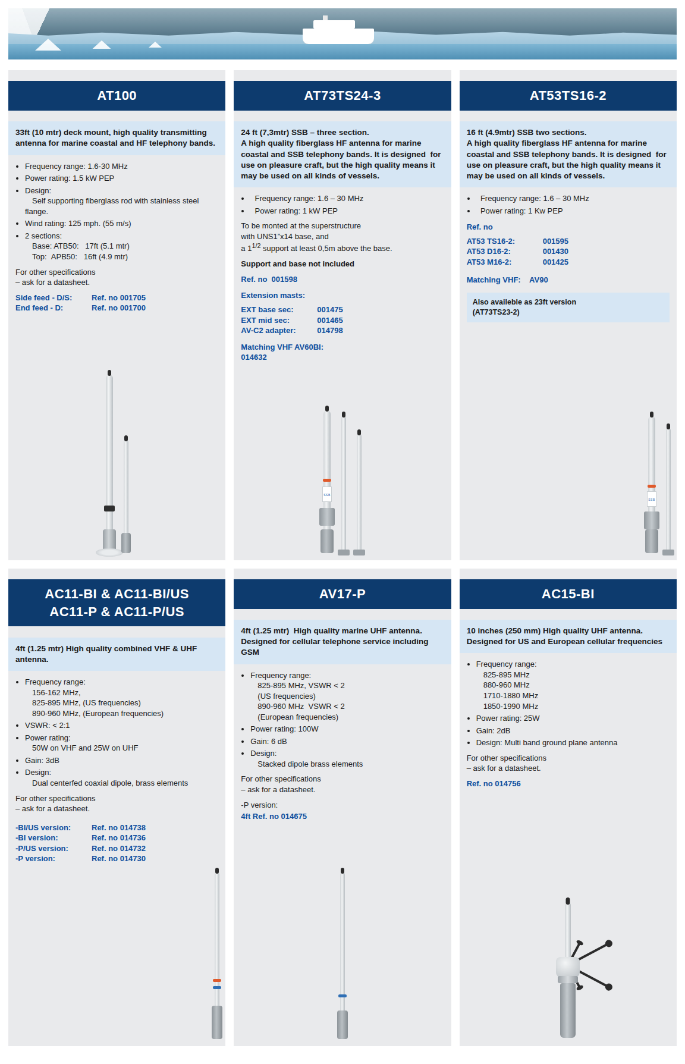AT100
33ft (10 mtr) deck mount, high quality transmitting antenna for marine coastal and HF telephony bands.
Frequency range: 1.6-30 MHz
Power rating: 1.5 kW PEP
Design:
Self supporting fiberglass rod with stainless steel flange.
Wind rating: 125 mph. (55 m/s)
2 sections:
Base: ATB50: 17ft (5.1 mtr)
Top: APB50: 16ft (4.9 mtr)
For other specifications
– ask for a datasheet.
Side feed - D/S: Ref. no 001705
End feed - D: Ref. no 001700
AT73TS24-3
24 ft (7,3mtr) SSB – three section.
A high quality fiberglass HF antenna for marine coastal and SSB telephony bands. It is designed for use on pleasure craft, but the high quality means it may be used on all kinds of vessels.
Frequency range: 1.6 – 30 MHz
Power rating: 1 kW PEP
To be monted at the superstructure
with UNS1”x14 base, and
a 11/2 support at least 0,5m above the base.
Support and base not included
Ref. no 001598
Extension masts:
EXT base sec: 001475
EXT mid sec: 001465
AV-C2 adapter: 014798
Matching VHF AV60BI:
014632
SSB
AT53TS16-2
16 ft (4.9mtr) SSB two sections.
A high quality fiberglass HF antenna for marine coastal and SSB telephony bands. It is designed for use on pleasure craft, but the high quality means it may be used on all kinds of vessels.
Frequency range: 1.6 – 30 MHz
Power rating: 1 Kw PEP
Ref. no
AT53 TS16-2: 001595
AT53 D16-2: 001430
AT53 M16-2: 001425
Matching VHF: AV90
Also availeble as 23ft version
(AT73TS23-2)
SSB
AC11-BI & AC11-BI/USAC11-P & AC11-P/US
4ft (1.25 mtr) High quality combined VHF & UHF antenna.
Frequency range:
156-162 MHz,
825-895 MHz, (US frequencies)
890-960 MHz, (European frequencies)
VSWR: < 2:1
Power rating:
50W on VHF and 25W on UHF
Gain: 3dB
Design:
Dual centerfed coaxial dipole, brass elements
For other specifications
– ask for a datasheet.
-BI/US version: Ref. no 014738
-BI version: Ref. no 014736
-P/US version: Ref. no 014732
-P version: Ref. no 014730
AV17-P
4ft (1.25 mtr) High quality marine UHF antenna. Designed for cellular telephone service including GSM
Frequency range:
825-895 MHz, VSWR < 2
(US frequencies)
890-960 MHz VSWR < 2
(European frequencies)
Power rating: 100W
Gain: 6 dB
Design:
Stacked dipole brass elements
For other specifications
– ask for a datasheet.
-P version:
4ft Ref. no 014675
AC15-BI
10 inches (250 mm) High quality UHF antenna. Designed for US and European cellular frequencies
Frequency range:
825-895 MHz
880-960 MHz
1710-1880 MHz
1850-1990 MHz
Power rating: 25W
Gain: 2dB
Design: Multi band ground plane antenna
For other specifications
– ask for a datasheet.
Ref. no 014756